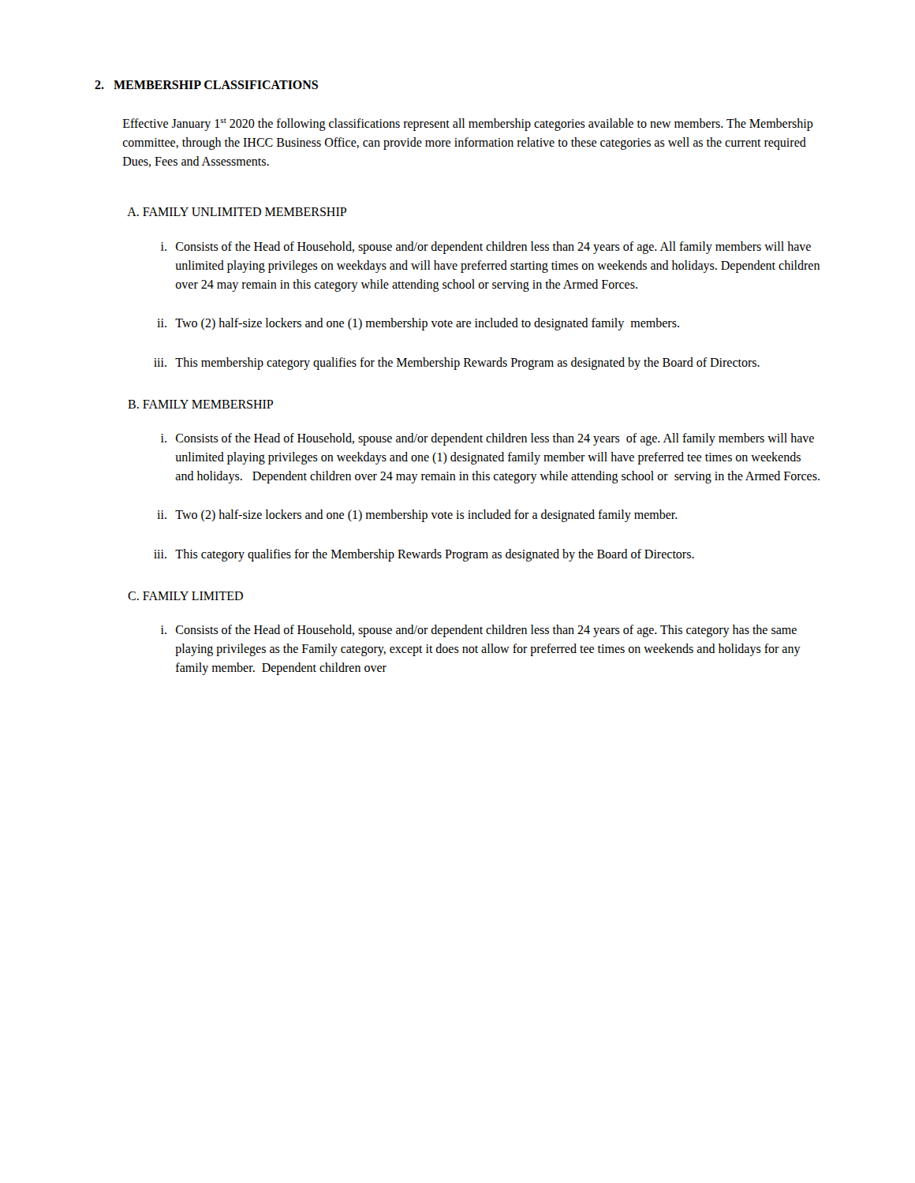2. MEMBERSHIP CLASSIFICATIONS
Effective January 1st 2020 the following classifications represent all membership categories available to new members. The Membership committee, through the IHCC Business Office, can provide more information relative to these categories as well as the current required Dues, Fees and Assessments.
FAMILY UNLIMITED MEMBERSHIP
Consists of the Head of Household, spouse and/or dependent children less than 24 years of age. All family members will have unlimited playing privileges on weekdays and will have preferred starting times on weekends and holidays. Dependent children over 24 may remain in this category while attending school or serving in the Armed Forces.
Two (2) half-size lockers and one (1) membership vote are included to designated family members.
This membership category qualifies for the Membership Rewards Program as designated by the Board of Directors.
FAMILY MEMBERSHIP
Consists of the Head of Household, spouse and/or dependent children less than 24 years of age. All family members will have unlimited playing privileges on weekdays and one (1) designated family member will have preferred tee times on weekends and holidays. Dependent children over 24 may remain in this category while attending school or serving in the Armed Forces.
Two (2) half-size lockers and one (1) membership vote is included for a designated family member.
This category qualifies for the Membership Rewards Program as designated by the Board of Directors.
FAMILY LIMITED
Consists of the Head of Household, spouse and/or dependent children less than 24 years of age. This category has the same playing privileges as the Family category, except it does not allow for preferred tee times on weekends and holidays for any family member. Dependent children over